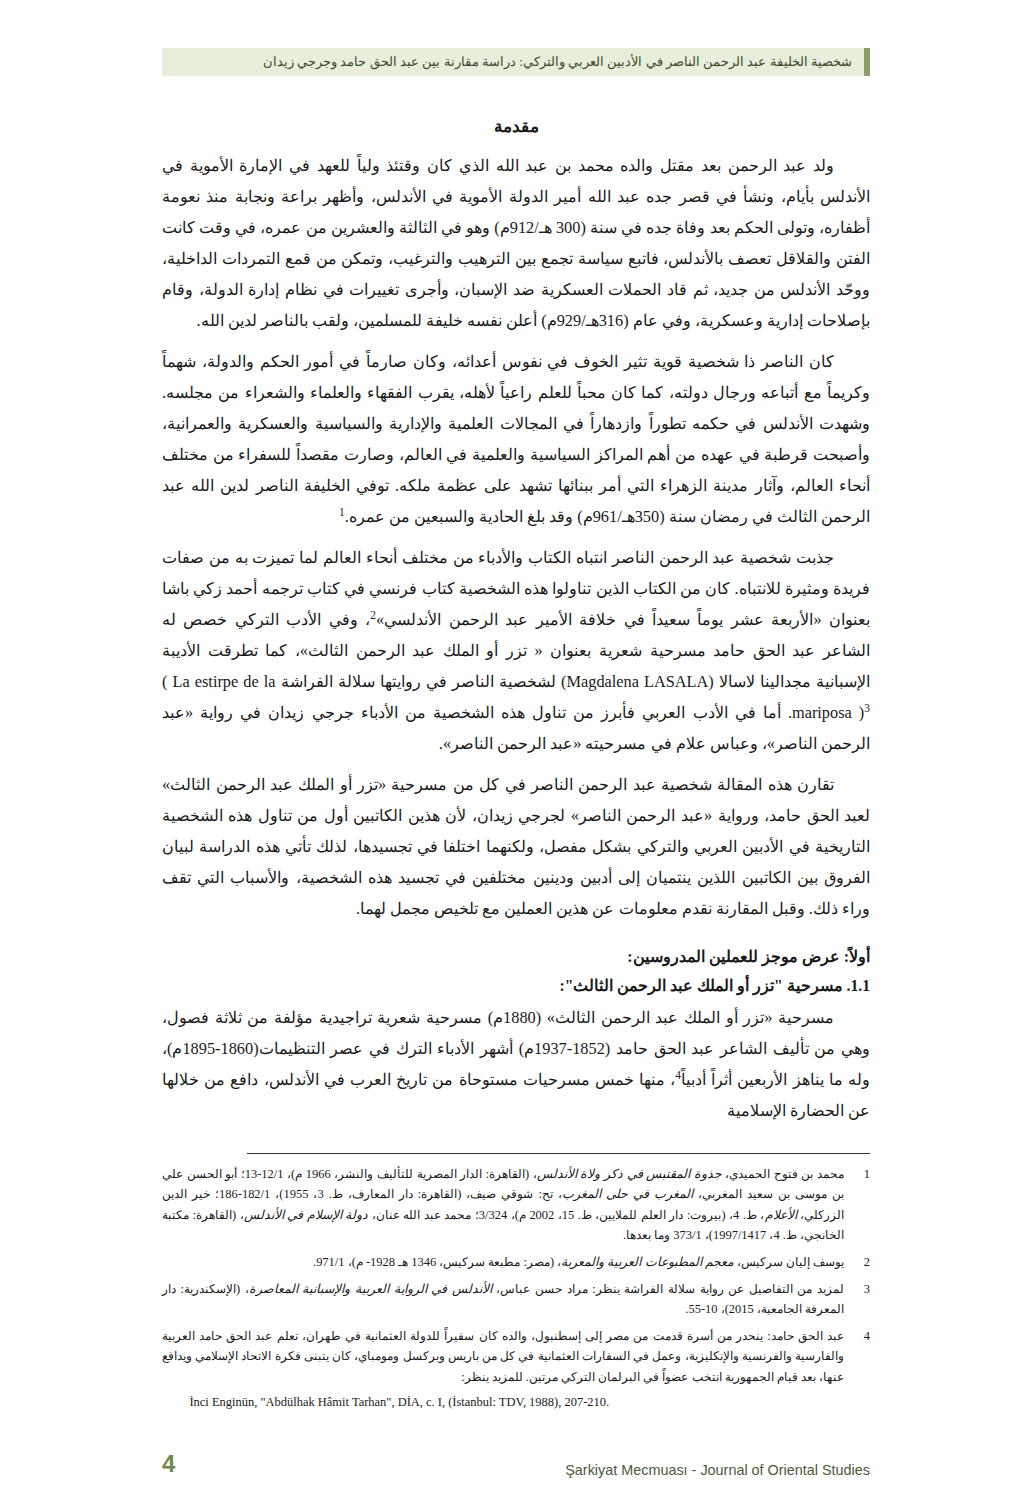شخصية الخليفة عبد الرحمن الناصر في الأدبين العربي والتركي: دراسة مقارنة بين عبد الحق حامد وجرجي زيدان
مقدمة
ولد عبد الرحمن بعد مقتل والده محمد بن عبد الله الذي كان وقتئذ ولياً للعهد في الإمارة الأموية في الأندلس بأيام، ونشأ في قصر جده عبد الله أمير الدولة الأموية في الأندلس، وأظهر براعة ونجابة منذ نعومة أظفاره، وتولى الحكم بعد وفاة جده في سنة (300 هـ/912م) وهو في الثالثة والعشرين من عمره، في وقت كانت الفتن والقلاقل تعصف بالأندلس، فاتبع سياسة تجمع بين الترهيب والترغيب، وتمكن من قمع التمردات الداخلية، ووحّد الأندلس من جديد، ثم قاد الحملات العسكرية ضد الإسبان، وأجرى تغييرات في نظام إدارة الدولة، وقام بإصلاحات إدارية وعسكرية، وفي عام (316هـ/929م) أعلن نفسه خليفة للمسلمين، ولقب بالناصر لدين الله.
كان الناصر ذا شخصية قوية تثير الخوف في نفوس أعدائه، وكان صارماً في أمور الحكم والدولة، شهماً وكريماً مع أتباعه ورجال دولته، كما كان محباً للعلم راعياً لأهله، يقرب الفقهاء والعلماء والشعراء من مجلسه. وشهدت الأندلس في حكمه تطوراً وازدهاراً في المجالات العلمية والإدارية والسياسية والعسكرية والعمرانية، وأصبحت قرطبة في عهده من أهم المراكز السياسية والعلمية في العالم، وصارت مقصداً للسفراء من مختلف أنحاء العالم، وآثار مدينة الزهراء التي أمر ببنائها تشهد على عظمة ملكه. توفي الخليفة الناصر لدين الله عبد الرحمن الثالث في رمضان سنة (350هـ/961م) وقد بلغ الحادية والسبعين من عمره.1
جذبت شخصية عبد الرحمن الناصر انتباه الكتاب والأدباء من مختلف أنحاء العالم لما تميزت به من صفات فريدة ومثيرة للانتباه. كان من الكتاب الذين تناولوا هذه الشخصية كتاب فرنسي في كتاب ترجمه أحمد زكي باشا بعنوان «الأربعة عشر يوماً سعيداً في خلافة الأمير عبد الرحمن الأندلسي»2، وفي الأدب التركي خصص له الشاعر عبد الحق حامد مسرحية شعرية بعنوان « تزر أو الملك عبد الرحمن الثالث»، كما تطرقت الأديبة الإسبانية مجدالينا لاسالا (Magdalena LASALA) لشخصية الناصر في روايتها سلالة الفراشة ( La estirpe de la mariposa )3. أما في الأدب العربي فأبرز من تناول هذه الشخصية من الأدباء جرجي زيدان في رواية «عبد الرحمن الناصر»، وعباس علام في مسرحيته «عبد الرحمن الناصر».
تقارن هذه المقالة شخصية عبد الرحمن الناصر في كل من مسرحية «تزر أو الملك عبد الرحمن الثالث» لعبد الحق حامد، ورواية «عبد الرحمن الناصر» لجرجي زيدان، لأن هذين الكاتبين أول من تناول هذه الشخصية التاريخية في الأدبين العربي والتركي بشكل مفصل، ولكنهما اختلفا في تجسيدها، لذلك تأتي هذه الدراسة لبيان الفروق بين الكاتبين اللذين ينتميان إلى أدبين ودينين مختلفين في تجسيد هذه الشخصية، والأسباب التي تقف وراء ذلك. وقبل المقارنة نقدم معلومات عن هذين العملين مع تلخيص مجمل لهما.
أولاً: عرض موجز للعملين المدروسين:
1.1. مسرحية "تزر أو الملك عبد الرحمن الثالث":
مسرحية «تزر أو الملك عبد الرحمن الثالث» (1880م) مسرحية شعرية تراجيدية مؤلفة من ثلاثة فصول، وهي من تأليف الشاعر عبد الحق حامد (1852-1937م) أشهر الأدباء الترك في عصر التنظيمات(1860-1895م)، وله ما يناهز الأربعين أثراً أدبياً4، منها خمس مسرحيات مستوحاة من تاريخ العرب في الأندلس، دافع من خلالها عن الحضارة الإسلامية
محمد بن فتوح الحميدي، جذوة المقتبس في ذكر ولاة الأندلس، (القاهرة: الدار المصرية للتأليف والنشر، 1966 م)، 12/1-13؛ أبو الحسن علي بن موسى بن سعيد المغربي، المغرب في حلى المغرب، تح: شوقي ضيف، (القاهرة: دار المعارف، ط. 3، 1955)، 182/1-186؛ خير الدين الزركلي، الأعلام، ط. 4، (بيروت: دار العلم للملايين، ط. 15، 2002 م)، 3/324؛ محمد عبد الله عنان، دولة الإسلام في الأندلس، (القاهرة: مكتبة الخانجي، ط. 4، 1997/1417)، 373/1 وما بعدها.
يوسف إليان سركيس، معجم المطبوعات العربية والمعربة، (مصر: مطبعة سركيس، 1346 هـ 1928- م)، 971/1.
لمزيد من التفاصيل عن رواية سلالة الفراشة ينظر: مراد حسن عباس، الأندلس في الرواية العربية والإسبانية المعاصرة، (الإسكندرية: دار المعرفة الجامعية، 2015)، 10-55.
عبد الحق حامد: ينحدر من أسرة قدمت من مصر إلى إسطنبول، والده كان سفيراً للدولة العثمانية في طهران، تعلم عبد الحق حامد العربية والفارسية والفرنسية والإنكليزية، وعمل في السفارات العثمانية في كل من باريس وبركسل ومومباي، كان يتبنى فكرة الاتحاد الإسلامي ويدافع عنها، بعد قيام الجمهورية انتخب عضواً في البرلمان التركي مرتين. للمزيد ينظر:
İnci Enginün, "Abdülhak Hâmit Tarhan", DİA, c. I, (İstanbul: TDV, 1988), 207-210.
Şarkiyat Mecmuası - Journal of Oriental Studies
4